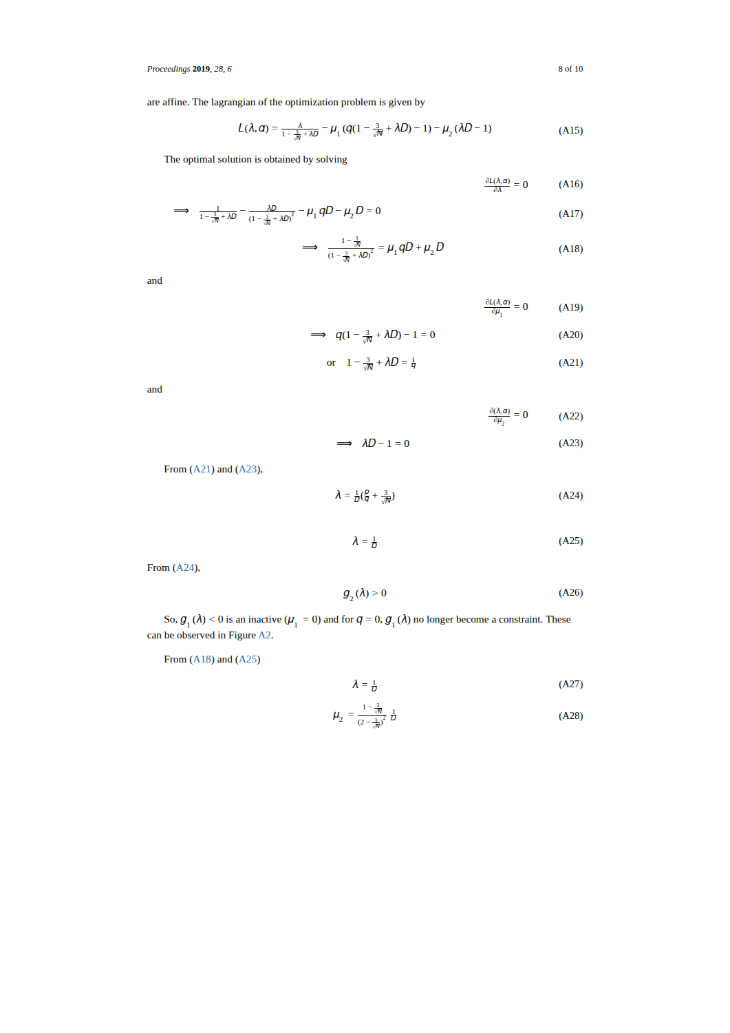Proceedings 2019, 28, 6
8 of 10
are affine. The lagrangian of the optimization problem is given by
L⁡(λ,α) = λ 1−3N+λD − μ1 ( q ( 1−3N+λD ) −1 ) − μ2 (λD−1) (A15)
The optimal solution is obtained by solving
∂L(λ,α) ∂λ =0 (A16)
⟹ 1 1−3N+λD − λD (1−3N+λD) 2 − μ1qD − μ2D =0 (A17)
⟹ 1−3N (1−3N+λD) 2 = μ1qD + μ2D (A18)
and
∂L⁡(λ,α) ∂μ1 =0 (A19)
⟹ q ( 1−3N+λD ) −1=0 (A20)
or 1−3N+λD = 1q (A21)
and
∂⁡(λ,α) ∂μ2 =0 (A22)
⟹ λD−1=0 (A23)
From (A21) and (A23),
λ= 1D ( pq + 3N ) (A24)
λ=1D (A25)
From (A24),
g2(λ)>0 (A26)
So, g1(λ)<0 is an inactive (μ1=0) and for q=0, g1(λ) no longer become a constraint. These can be observed in Figure A2.
From (A18) and (A25)
λ=1D (A27)
μ2 = 1−3N (2−3N) 2 1D (A28)